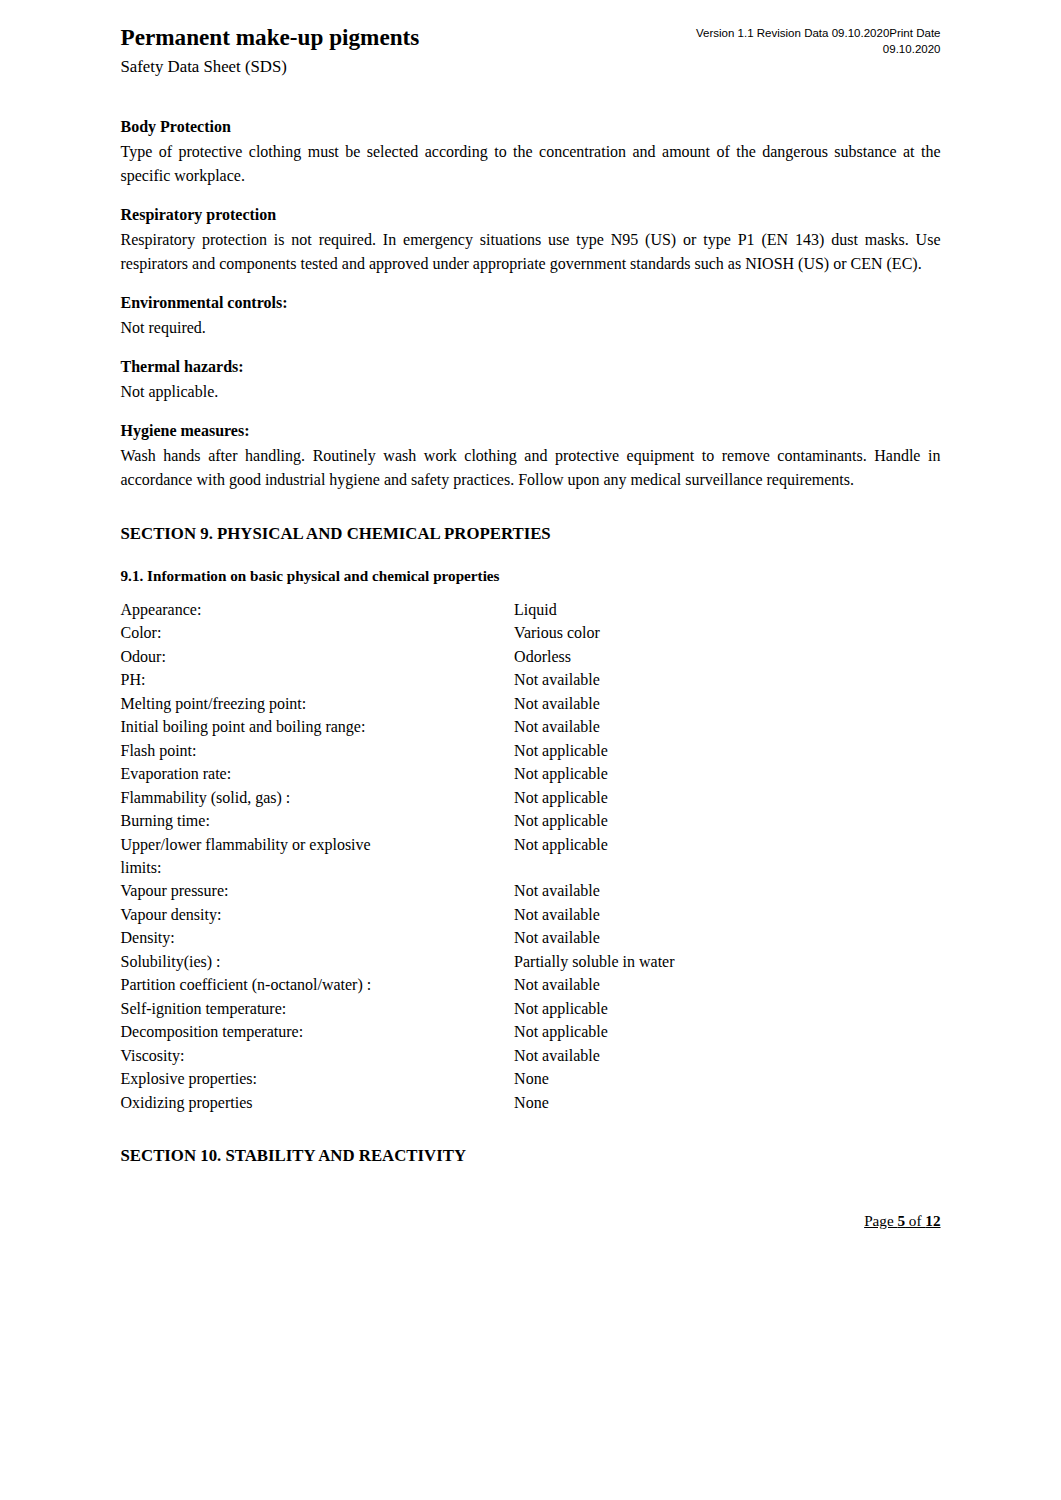Permanent make-up pigments
Safety Data Sheet (SDS)
Version 1.1 Revision Data 09.10.2020Print Date
09.10.2020
Body Protection
Type of protective clothing must be selected according to the concentration and amount of the dangerous substance at the specific workplace.
Respiratory protection
Respiratory protection is not required. In emergency situations use type N95 (US) or type P1 (EN 143) dust masks. Use respirators and components tested and approved under appropriate government standards such as NIOSH (US) or CEN (EC).
Environmental controls:
Not required.
Thermal hazards:
Not applicable.
Hygiene measures:
Wash hands after handling. Routinely wash work clothing and protective equipment to remove contaminants. Handle in accordance with good industrial hygiene and safety practices. Follow upon any medical surveillance requirements.
SECTION 9. PHYSICAL AND CHEMICAL PROPERTIES
9.1. Information on basic physical and chemical properties
| Appearance: | Liquid |
| Color: | Various color |
| Odour: | Odorless |
| PH: | Not available |
| Melting point/freezing point: | Not available |
| Initial boiling point and boiling range: | Not available |
| Flash point: | Not applicable |
| Evaporation rate: | Not applicable |
| Flammability (solid, gas) : | Not applicable |
| Burning time: | Not applicable |
| Upper/lower flammability or explosive limits: | Not applicable |
| Vapour pressure: | Not available |
| Vapour density: | Not available |
| Density: | Not available |
| Solubility(ies) : | Partially soluble in water |
| Partition coefficient (n-octanol/water) : | Not available |
| Self-ignition temperature: | Not applicable |
| Decomposition temperature: | Not applicable |
| Viscosity: | Not available |
| Explosive properties: | None |
| Oxidizing properties | None |
SECTION 10. STABILITY AND REACTIVITY
Page 5 of 12